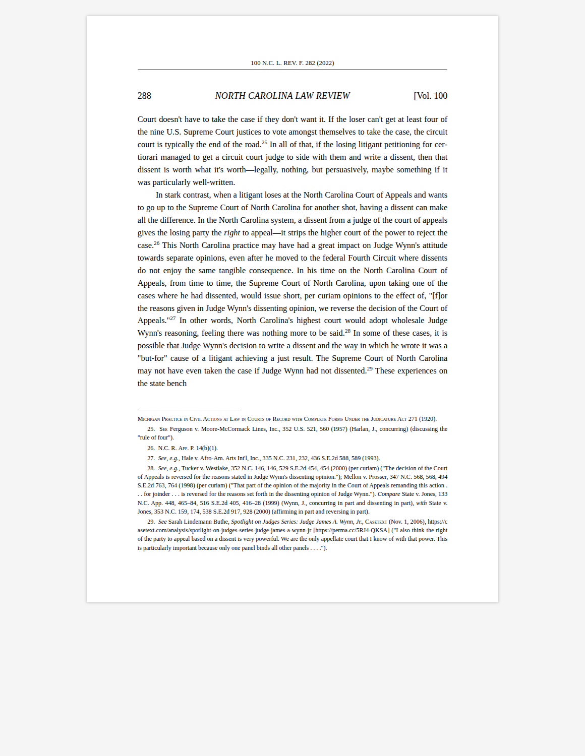100 N.C. L. REV. F. 282 (2022)
288 NORTH CAROLINA LAW REVIEW [Vol. 100
Court doesn't have to take the case if they don't want it. If the loser can't get at least four of the nine U.S. Supreme Court justices to vote amongst themselves to take the case, the circuit court is typically the end of the road.25 In all of that, if the losing litigant petitioning for certiorari managed to get a circuit court judge to side with them and write a dissent, then that dissent is worth what it's worth—legally, nothing, but persuasively, maybe something if it was particularly well-written.
In stark contrast, when a litigant loses at the North Carolina Court of Appeals and wants to go up to the Supreme Court of North Carolina for another shot, having a dissent can make all the difference. In the North Carolina system, a dissent from a judge of the court of appeals gives the losing party the right to appeal—it strips the higher court of the power to reject the case.26 This North Carolina practice may have had a great impact on Judge Wynn's attitude towards separate opinions, even after he moved to the federal Fourth Circuit where dissents do not enjoy the same tangible consequence. In his time on the North Carolina Court of Appeals, from time to time, the Supreme Court of North Carolina, upon taking one of the cases where he had dissented, would issue short, per curiam opinions to the effect of, "[f]or the reasons given in Judge Wynn's dissenting opinion, we reverse the decision of the Court of Appeals."27 In other words, North Carolina's highest court would adopt wholesale Judge Wynn's reasoning, feeling there was nothing more to be said.28 In some of these cases, it is possible that Judge Wynn's decision to write a dissent and the way in which he wrote it was a "but-for" cause of a litigant achieving a just result. The Supreme Court of North Carolina may not have even taken the case if Judge Wynn had not dissented.29 These experiences on the state bench
Michigan Practice in Civil Actions at Law in Courts of Record with Complete Forms Under the Judicature Act 271 (1920).
25. See Ferguson v. Moore-McCormack Lines, Inc., 352 U.S. 521, 560 (1957) (Harlan, J., concurring) (discussing the "rule of four").
26. N.C. R. App. P. 14(b)(1).
27. See, e.g., Hale v. Afro-Am. Arts Int'l, Inc., 335 N.C. 231, 232, 436 S.E.2d 588, 589 (1993).
28. See, e.g., Tucker v. Westlake, 352 N.C. 146, 146, 529 S.E.2d 454, 454 (2000) (per curiam) ("The decision of the Court of Appeals is reversed for the reasons stated in Judge Wynn's dissenting opinion."); Mellon v. Prosser, 347 N.C. 568, 568, 494 S.E.2d 763, 764 (1998) (per curiam) ("That part of the opinion of the majority in the Court of Appeals remanding this action . . . for joinder . . . is reversed for the reasons set forth in the dissenting opinion of Judge Wynn."). Compare State v. Jones, 133 N.C. App. 448, 465–84, 516 S.E.2d 405, 416–28 (1999) (Wynn, J., concurring in part and dissenting in part), with State v. Jones, 353 N.C. 159, 174, 538 S.E.2d 917, 928 (2000) (affirming in part and reversing in part).
29. See Sarah Lindemann Buthe, Spotlight on Judges Series: Judge James A. Wynn, Jr., Casetext (Nov. 1, 2006), https://casetext.com/analysis/spotlight-on-judges-series-judge-james-a-wynn-jr [https://perma.cc/5RJ4-QKSA] ("I also think the right of the party to appeal based on a dissent is very powerful. We are the only appellate court that I know of with that power. This is particularly important because only one panel binds all other panels . . . .").